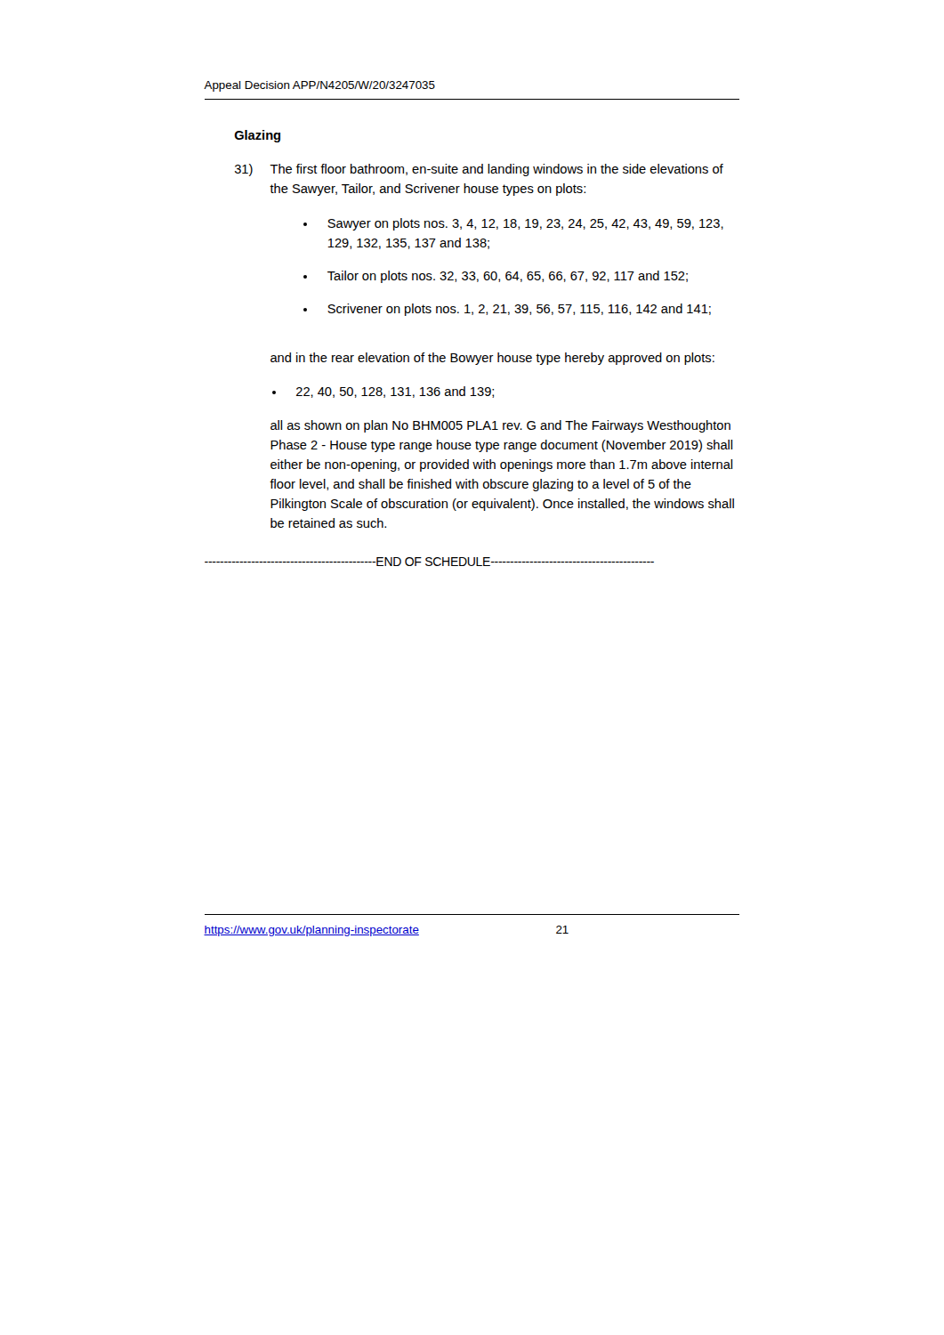Appeal Decision APP/N4205/W/20/3247035
Glazing
31)
The first floor bathroom, en-suite and landing windows in the side elevations of the Sawyer, Tailor, and Scrivener house types on plots:
Sawyer on plots nos. 3, 4, 12, 18, 19, 23, 24, 25, 42, 43, 49, 59, 123, 129, 132, 135, 137 and 138;
Tailor on plots nos. 32, 33, 60, 64, 65, 66, 67, 92, 117 and 152;
Scrivener on plots nos. 1, 2, 21, 39, 56, 57, 115, 116, 142 and 141;
and in the rear elevation of the Bowyer house type hereby approved on plots:
22, 40, 50, 128, 131, 136 and 139;
all as shown on plan No BHM005 PLA1 rev. G and The Fairways Westhoughton Phase 2 - House type range house type range document (November 2019) shall either be non-opening, or provided with openings more than 1.7m above internal floor level, and shall be finished with obscure glazing to a level of 5 of the Pilkington Scale of obscuration (or equivalent). Once installed, the windows shall be retained as such.
--------------------------------------------END OF SCHEDULE------------------------------------------
https://www.gov.uk/planning-inspectorate 21